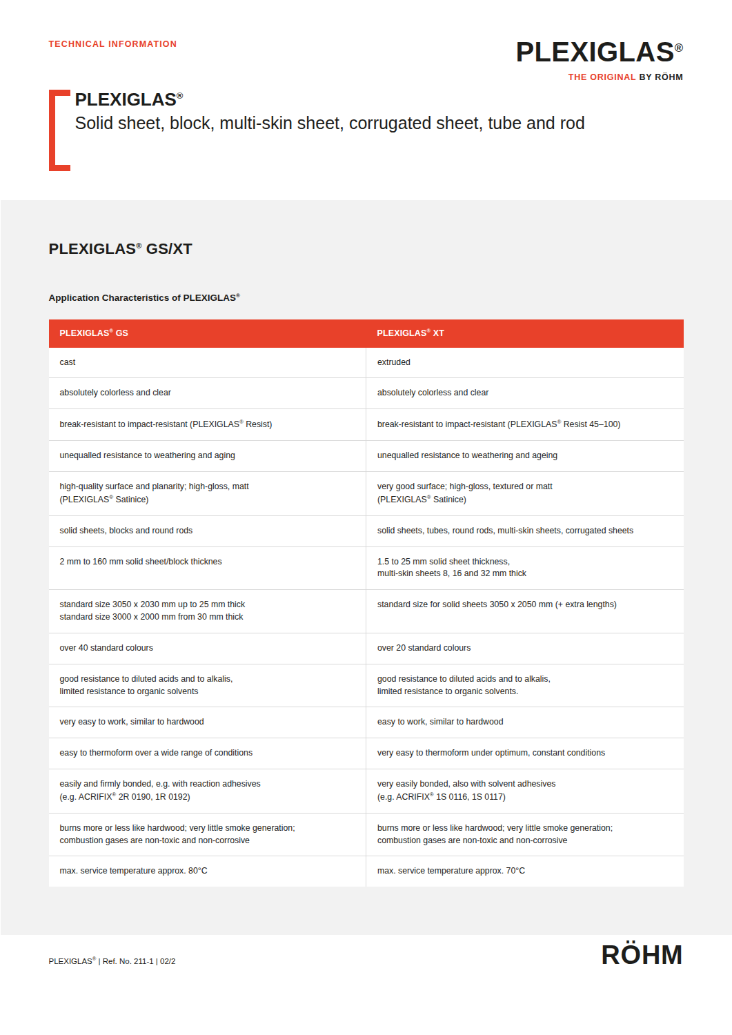Technical Information
PLEXIGLAS®
THE ORIGINAL BY RÖHM
PLEXIGLAS®
Solid sheet, block, multi-skin sheet, corrugated sheet, tube and rod
PLEXIGLAS® GS/XT
Application Characteristics of PLEXIGLAS®
| PLEXIGLAS ® GS | PLEXIGLAS ® XT |
| --- | --- |
| cast | extruded |
| absolutely colorless and clear | absolutely colorless and clear |
| break-resistant to impact-resistant (PLEXIGLAS ® Resist) | break-resistant to impact-resistant (PLEXIGLAS ® Resist 45–100) |
| unequalled resistance to weathering and aging | unequalled resistance to weathering and ageing |
| high-quality surface and planarity; high-gloss, matt (PLEXIGLAS ® Satinice) | very good surface; high-gloss, textured or matt (PLEXIGLAS ® Satinice) |
| solid sheets, blocks and round rods | solid sheets, tubes, round rods, multi-skin sheets, corrugated sheets |
| 2 mm to 160 mm solid sheet/block thicknes | 1.5 to 25 mm solid sheet thickness, multi-skin sheets 8, 16 and 32 mm thick |
| standard size 3050 x 2030 mm up to 25 mm thick standard size 3000 x 2000 mm from 30 mm thick | standard size for solid sheets 3050 x 2050 mm (+ extra lengths) |
| over 40 standard colours | over 20 standard colours |
| good resistance to diluted acids and to alkalis, limited resistance to organic solvents | good resistance to diluted acids and to alkalis, limited resistance to organic solvents. |
| very easy to work, similar to hardwood | easy to work, similar to hardwood |
| easy to thermoform over a wide range of conditions | very easy to thermoform under optimum, constant conditions |
| easily and firmly bonded, e.g. with reaction adhesives (e.g. ACRIFIX ® 2R 0190, 1R 0192) | very easily bonded, also with solvent adhesives (e.g. ACRIFIX ® 1S 0116, 1S 0117) |
| burns more or less like hardwood; very little smoke generation; combustion gases are non-toxic and non-corrosive | burns more or less like hardwood; very little smoke generation; combustion gases are non-toxic and non-corrosive |
| max. service temperature approx. 80°C | max. service temperature approx. 70°C |
PLEXIGLAS® | Ref. No. 211-1 | 02/2
RÖHM